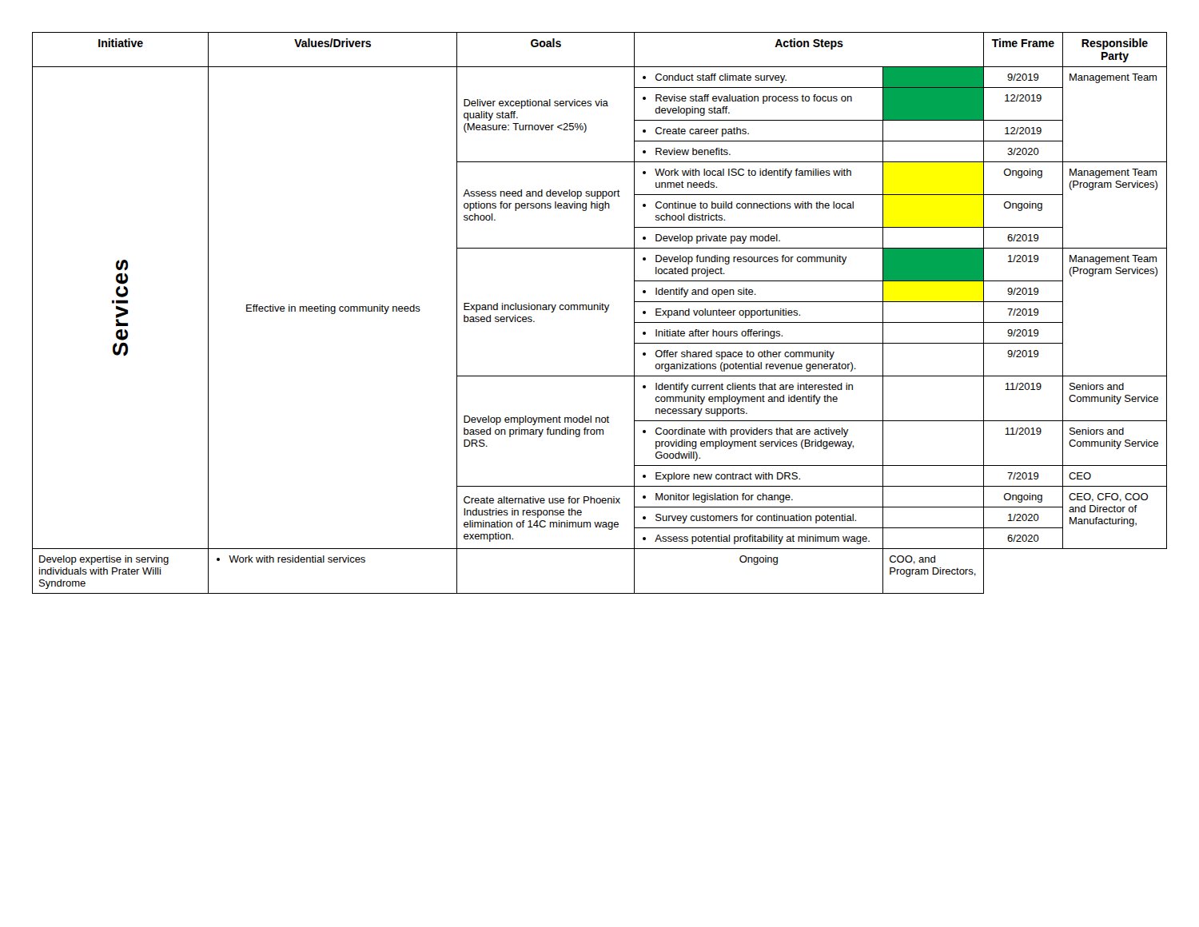| Initiative | Values/Drivers | Goals | Action Steps | Time Frame | Responsible Party |
| --- | --- | --- | --- | --- | --- |
| Services | Effective in meeting community needs | Deliver exceptional services via quality staff. (Measure: Turnover <25%) | Conduct staff climate survey. | | 9/2019 | Management Team |
| Revise staff evaluation process to focus on developing staff. | | 12/2019 |
| Create career paths. | | 12/2019 |
| Review benefits. | | 3/2020 |
| Assess need and develop support options for persons leaving high school. | Work with local ISC to identify families with unmet needs. | | Ongoing | Management Team (Program Services) |
| Continue to build connections with the local school districts. | | Ongoing |
| Develop private pay model. | | 6/2019 |
| Expand inclusionary community based services. | Develop funding resources for community located project. | | 1/2019 | Management Team (Program Services) |
| Identify and open site. | | 9/2019 |
| Expand volunteer opportunities. | | 7/2019 |
| Initiate after hours offerings. | | 9/2019 |
| Offer shared space to other community organizations (potential revenue generator). | | 9/2019 |
| Develop employment model not based on primary funding from DRS. | Identify current clients that are interested in community employment and identify the necessary supports. | | 11/2019 | Seniors and Community Service |
| Coordinate with providers that are actively providing employment services (Bridgeway, Goodwill). | | 11/2019 | Seniors and Community Service |
| Explore new contract with DRS. | | 7/2019 | CEO |
| Create alternative use for Phoenix Industries in response the elimination of 14C minimum wage exemption. | Monitor legislation for change. | | Ongoing | CEO, CFO, COO and Director of Manufacturing, |
| Survey customers for continuation potential. | | 1/2020 |
| Assess potential profitability at minimum wage. | | 6/2020 |
| Develop expertise in serving individuals with Prater Willi Syndrome | Work with residential services | | Ongoing | COO, and Program Directors, |